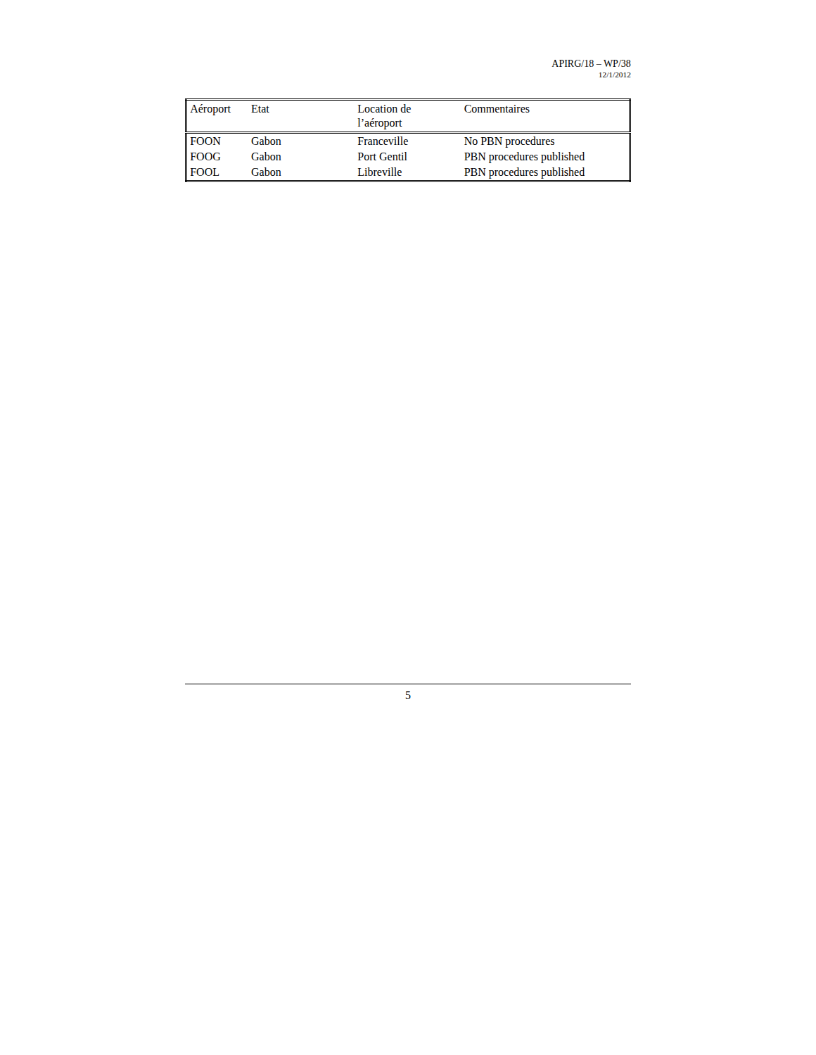APIRG/18 – WP/38
12/1/2012
| Aéroport | Etat | Location de l’aéroport | Commentaires |
| FOON | Gabon | Franceville | No PBN procedures |
| FOOG | Gabon | Port Gentil | PBN procedures published |
| FOOL | Gabon | Libreville | PBN procedures published |
5